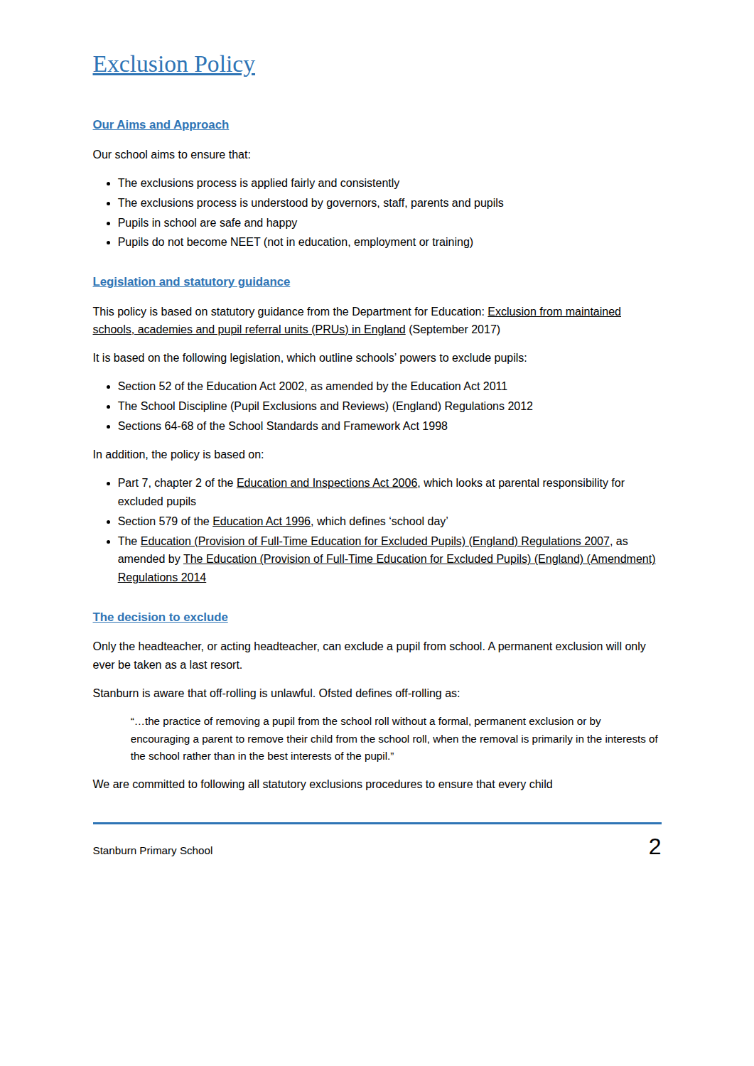Exclusion Policy
Our Aims and Approach
Our school aims to ensure that:
The exclusions process is applied fairly and consistently
The exclusions process is understood by governors, staff, parents and pupils
Pupils in school are safe and happy
Pupils do not become NEET (not in education, employment or training)
Legislation and statutory guidance
This policy is based on statutory guidance from the Department for Education: Exclusion from maintained schools, academies and pupil referral units (PRUs) in England (September 2017)
It is based on the following legislation, which outline schools’ powers to exclude pupils:
Section 52 of the Education Act 2002, as amended by the Education Act 2011
The School Discipline (Pupil Exclusions and Reviews) (England) Regulations 2012
Sections 64-68 of the School Standards and Framework Act 1998
In addition, the policy is based on:
Part 7, chapter 2 of the Education and Inspections Act 2006, which looks at parental responsibility for excluded pupils
Section 579 of the Education Act 1996, which defines ‘school day’
The Education (Provision of Full-Time Education for Excluded Pupils) (England) Regulations 2007, as amended by The Education (Provision of Full-Time Education for Excluded Pupils) (England) (Amendment) Regulations 2014
The decision to exclude
Only the headteacher, or acting headteacher, can exclude a pupil from school. A permanent exclusion will only ever be taken as a last resort.
Stanburn is aware that off-rolling is unlawful. Ofsted defines off-rolling as:
“…the practice of removing a pupil from the school roll without a formal, permanent exclusion or by encouraging a parent to remove their child from the school roll, when the removal is primarily in the interests of the school rather than in the best interests of the pupil.”
We are committed to following all statutory exclusions procedures to ensure that every child
Stanburn Primary School 2